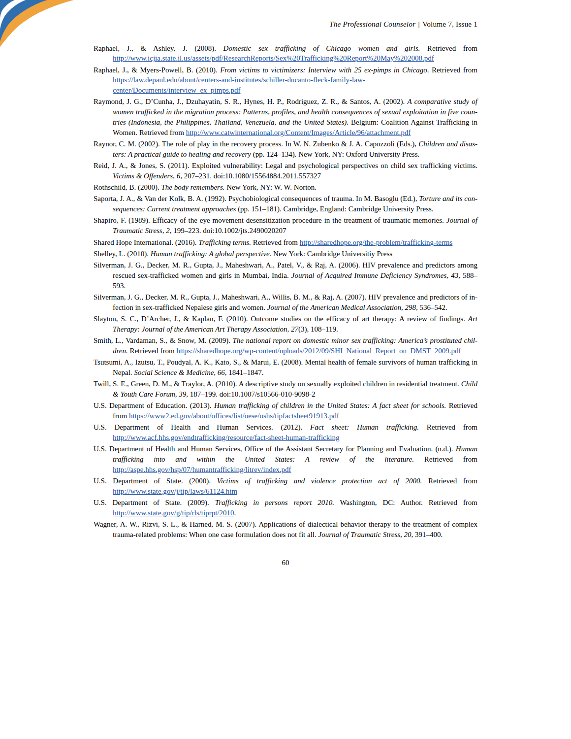The Professional Counselor|Volume 7, Issue 1
Raphael, J., & Ashley, J. (2008). Domestic sex trafficking of Chicago women and girls. Retrieved from http://www.icjia.state.il.us/assets/pdf/ResearchReports/Sex%20Trafficking%20Report%20May%202008.pdf
Raphael, J., & Myers-Powell, B. (2010). From victims to victimizers: Interview with 25 ex-pimps in Chicago. Retrieved from https://law.depaul.edu/about/centers-and-institutes/schiller-ducanto-fleck-family-law-center/Documents/interview_ex_pimps.pdf
Raymond, J. G., D’Cunha, J., Dzuhayatin, S. R., Hynes, H. P., Rodriguez, Z. R., & Santos, A. (2002). A comparative study of women trafficked in the migration process: Patterns, profiles, and health consequences of sexual exploitation in five countries (Indonesia, the Philippines, Thailand, Venezuela, and the United States). Belgium: Coalition Against Trafficking in Women. Retrieved from http://www.catwinternational.org/Content/Images/Article/96/attachment.pdf
Raynor, C. M. (2002). The role of play in the recovery process. In W. N. Zubenko & J. A. Capozzoli (Eds.), Children and disasters: A practical guide to healing and recovery (pp. 124–134). New York, NY: Oxford University Press.
Reid, J. A., & Jones, S. (2011). Exploited vulnerability: Legal and psychological perspectives on child sex trafficking victims. Victims & Offenders, 6, 207–231. doi:10.1080/15564884.2011.557327
Rothschild, B. (2000). The body remembers. New York, NY: W. W. Norton.
Saporta, J. A., & Van der Kolk, B. A. (1992). Psychobiological consequences of trauma. In M. Basoglu (Ed.), Torture and its consequences: Current treatment approaches (pp. 151–181). Cambridge, England: Cambridge University Press.
Shapiro, F. (1989). Efficacy of the eye movement desensitization procedure in the treatment of traumatic memories. Journal of Traumatic Stress, 2, 199–223. doi:10.1002/jts.2490020207
Shared Hope International. (2016). Trafficking terms. Retrieved from http://sharedhope.org/the-problem/trafficking-terms
Shelley, L. (2010). Human trafficking: A global perspective. New York: Cambridge Universitiy Press
Silverman, J. G., Decker, M. R., Gupta, J., Maheshwari, A., Patel, V., & Raj, A. (2006). HIV prevalence and predictors among rescued sex-trafficked women and girls in Mumbai, India. Journal of Acquired Immune Deficiency Syndromes, 43, 588–593.
Silverman, J. G., Decker, M. R., Gupta, J., Maheshwari, A., Willis, B. M., & Raj, A. (2007). HIV prevalence and predictors of infection in sex-trafficked Nepalese girls and women. Journal of the American Medical Association, 298, 536–542.
Slayton, S. C., D’Archer, J., & Kaplan, F. (2010). Outcome studies on the efficacy of art therapy: A review of findings. Art Therapy: Journal of the American Art Therapy Association, 27(3), 108–119.
Smith, L., Vardaman, S., & Snow, M. (2009). The national report on domestic minor sex trafficking: America’s prostituted children. Retrieved from https://sharedhope.org/wp-content/uploads/2012/09/SHI_National_Report_on_DMST_2009.pdf
Tsutsumi, A., Izutsu, T., Poudyal, A. K., Kato, S., & Marui, E. (2008). Mental health of female survivors of human trafficking in Nepal. Social Science & Medicine, 66, 1841–1847.
Twill, S. E., Green, D. M., & Traylor, A. (2010). A descriptive study on sexually exploited children in residential treatment. Child & Youth Care Forum, 39, 187–199. doi:10.1007/s10566-010-9098-2
U.S. Department of Education. (2013). Human trafficking of children in the United States: A fact sheet for schools. Retrieved from https://www2.ed.gov/about/offices/list/oese/oshs/tipfactsheet91913.pdf
U.S. Department of Health and Human Services. (2012). Fact sheet: Human trafficking. Retrieved from http://www.acf.hhs.gov/endtrafficking/resource/fact-sheet-human-trafficking
U.S. Department of Health and Human Services, Office of the Assistant Secretary for Planning and Evaluation. (n.d.). Human trafficking into and within the United States: A review of the literature. Retrieved from http://aspe.hhs.gov/hsp/07/humantrafficking/litrev/index.pdf
U.S. Department of State. (2000). Victims of trafficking and violence protection act of 2000. Retrieved from http://www.state.gov/j/tip/laws/61124.htm
U.S. Department of State. (2009). Trafficking in persons report 2010. Washington, DC: Author. Retrieved from http://www.state.gov/g/tip/rls/tiprpt/2010.
Wagner, A. W., Rizvi, S. L., & Harned, M. S. (2007). Applications of dialectical behavior therapy to the treatment of complex trauma-related problems: When one case formulation does not fit all. Journal of Traumatic Stress, 20, 391–400.
60